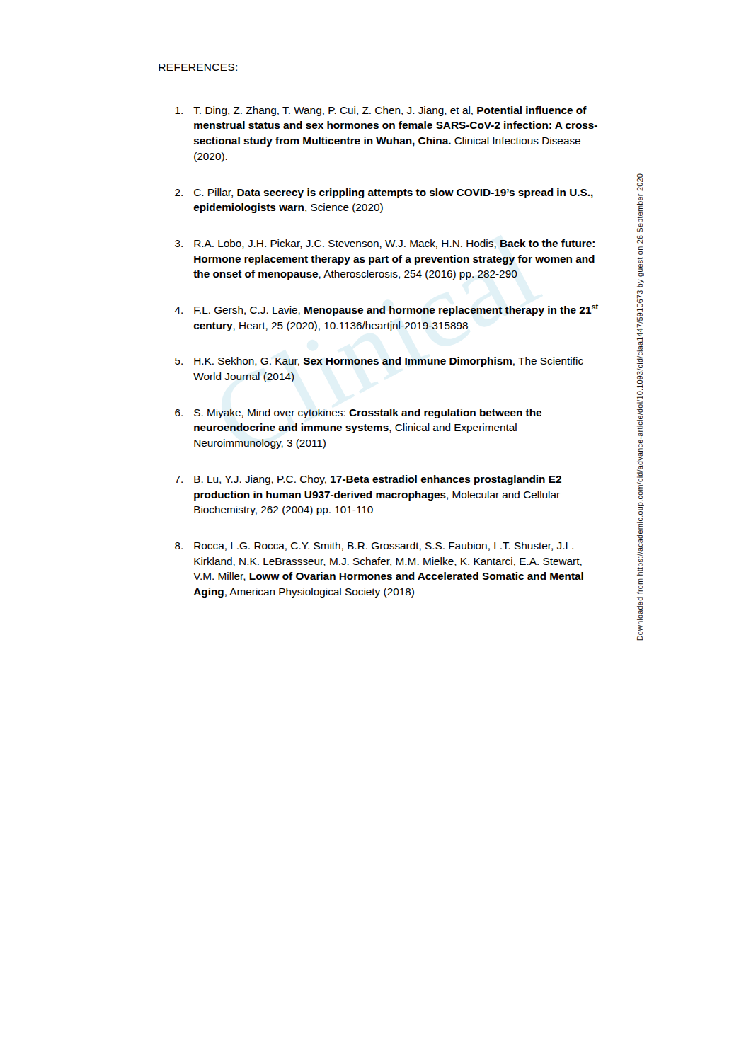Clinical
Downloaded from https://academic.oup.com/cid/advance-article/doi/10.1093/cid/ciaa1447/5910673 by guest on 26 September 2020
REFERENCES:
T. Ding, Z. Zhang, T. Wang, P. Cui, Z. Chen, J. Jiang, et al, Potential influence of menstrual status and sex hormones on female SARS-CoV-2 infection: A cross-sectional study from Multicentre in Wuhan, China. Clinical Infectious Disease (2020).
C. Pillar, Data secrecy is crippling attempts to slow COVID-19’s spread in U.S., epidemiologists warn, Science (2020)
R.A. Lobo, J.H. Pickar, J.C. Stevenson, W.J. Mack, H.N. Hodis, Back to the future: Hormone replacement therapy as part of a prevention strategy for women and the onset of menopause, Atherosclerosis, 254 (2016) pp. 282-290
F.L. Gersh, C.J. Lavie, Menopause and hormone replacement therapy in the 21st century, Heart, 25 (2020), 10.1136/heartjnl-2019-315898
H.K. Sekhon, G. Kaur, Sex Hormones and Immune Dimorphism, The Scientific World Journal (2014)
S. Miyake, Mind over cytokines: Crosstalk and regulation between the neuroendocrine and immune systems, Clinical and Experimental Neuroimmunology, 3 (2011)
B. Lu, Y.J. Jiang, P.C. Choy, 17-Beta estradiol enhances prostaglandin E2 production in human U937-derived macrophages, Molecular and Cellular Biochemistry, 262 (2004) pp. 101-110
Rocca, L.G. Rocca, C.Y. Smith, B.R. Grossardt, S.S. Faubion, L.T. Shuster, J.L. Kirkland, N.K. LeBrassseur, M.J. Schafer, M.M. Mielke, K. Kantarci, E.A. Stewart, V.M. Miller, Loww of Ovarian Hormones and Accelerated Somatic and Mental Aging, American Physiological Society (2018)